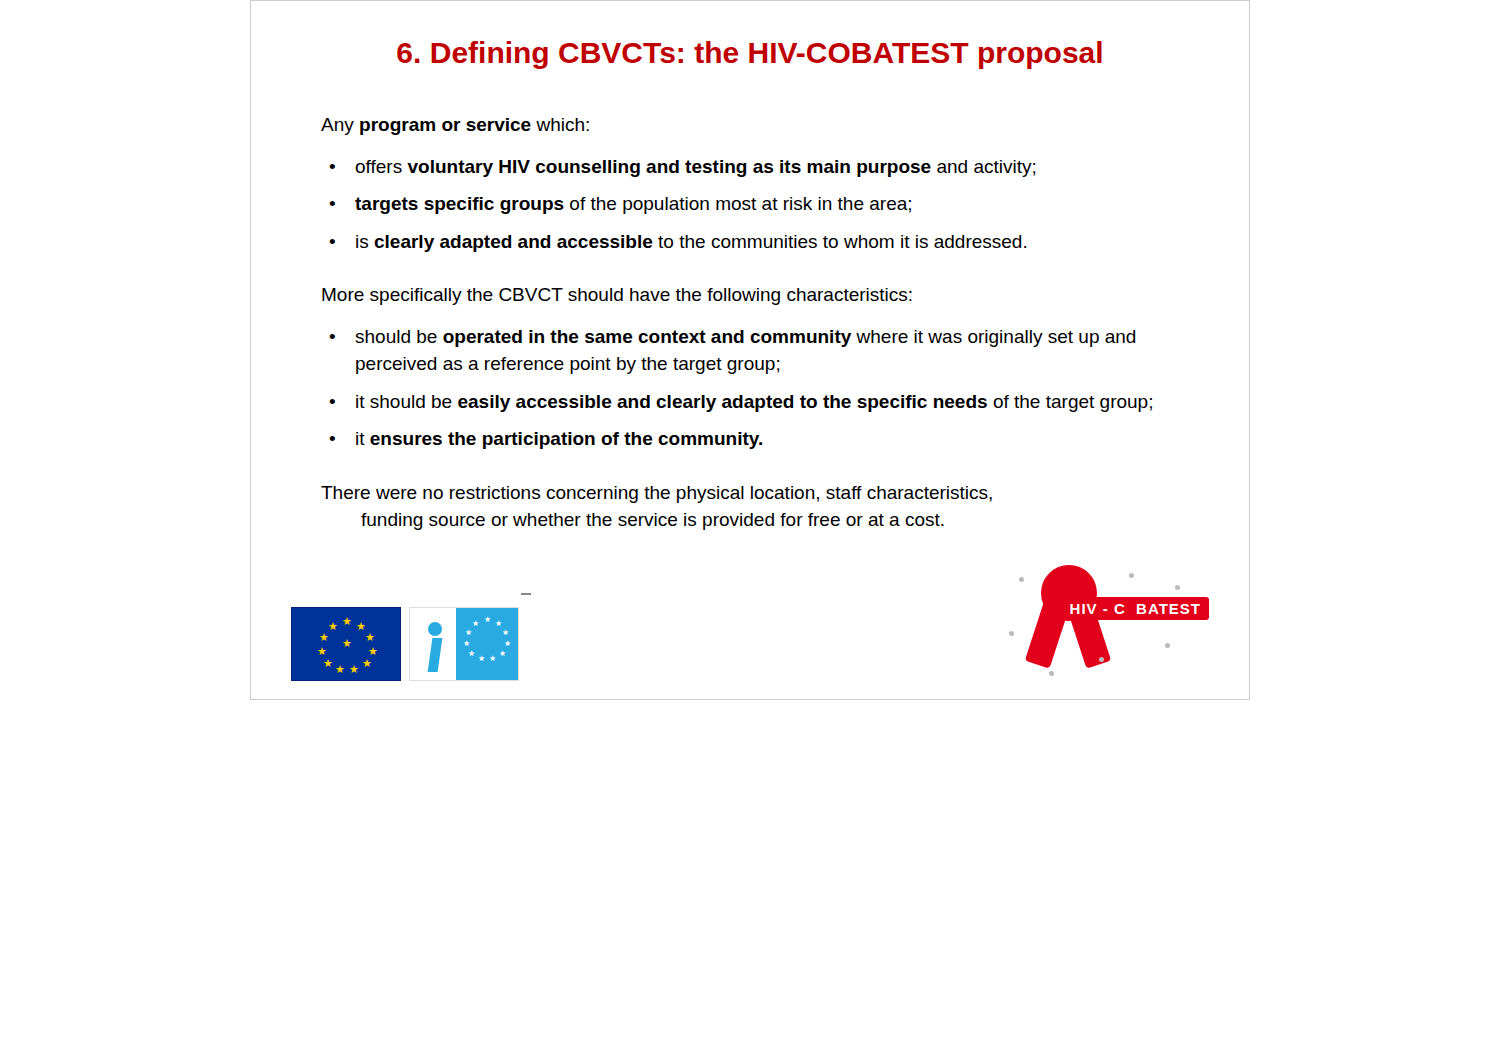6. Defining CBVCTs: the HIV-COBATEST proposal
Any program or service which:
offers voluntary HIV counselling and testing as its main purpose and activity;
targets specific groups of the population most at risk in the area;
is clearly adapted and accessible to the communities to whom it is addressed.
More specifically the CBVCT should have the following characteristics:
should be operated in the same context and community where it was originally set up and perceived as a reference point by the target group;
it should be easily accessible and clearly adapted to the specific needs of the target group;
it ensures the participation of the community.
There were no restrictions concerning the physical location, staff characteristics, funding source or whether the service is provided for free or at a cost.
★ ★ ★ ★ ★ ★ ★ ★ ★ ★ ★ ★
★ ★ ★ ★ ★ ★ ★ ★ ★ ★ ★
HIV - C BATEST